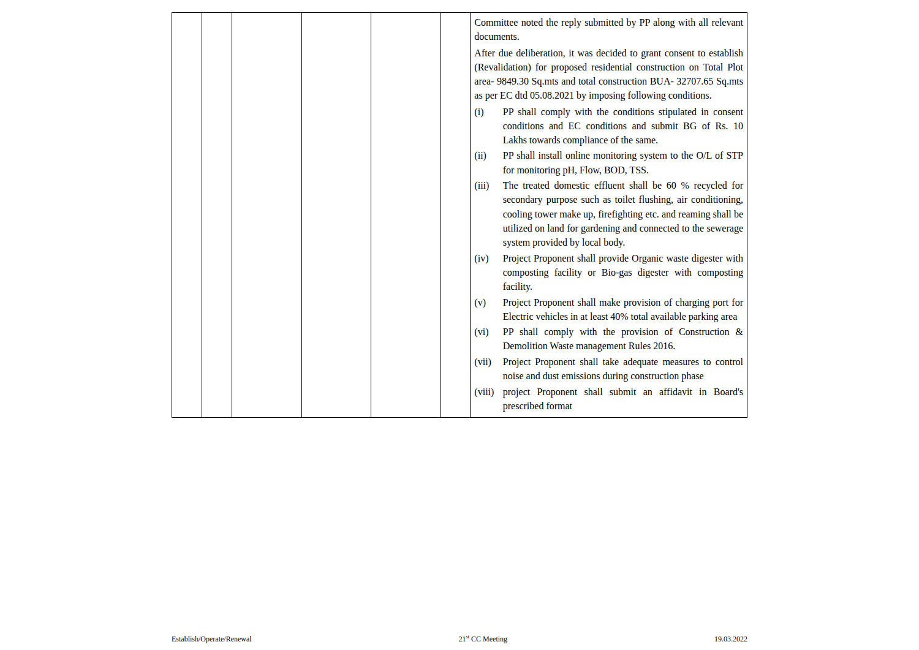| | | | | | | Committee noted the reply submitted by PP along with all relevant documents. After due deliberation, it was decided to grant consent to establish (Revalidation) for proposed residential construction on Total Plot area- 9849.30 Sq.mts and total construction BUA- 32707.65 Sq.mts as per EC dtd 05.08.2021 by imposing following conditions. (i) PP shall comply with the conditions stipulated in consent conditions and EC conditions and submit BG of Rs. 10 Lakhs towards compliance of the same. (ii) PP shall install online monitoring system to the O/L of STP for monitoring pH, Flow, BOD, TSS. (iii) The treated domestic effluent shall be 60 % recycled for secondary purpose such as toilet flushing, air conditioning, cooling tower make up, firefighting etc. and reaming shall be utilized on land for gardening and connected to the sewerage system provided by local body. (iv) Project Proponent shall provide Organic waste digester with composting facility or Bio-gas digester with composting facility. (v) Project Proponent shall make provision of charging port for Electric vehicles in at least 40% total available parking area (vi) PP shall comply with the provision of Construction & Demolition Waste management Rules 2016. (vii) Project Proponent shall take adequate measures to control noise and dust emissions during construction phase (viii) project Proponent shall submit an affidavit in Board's prescribed format |
Establish/Operate/Renewal
21st CC Meeting
19.03.2022